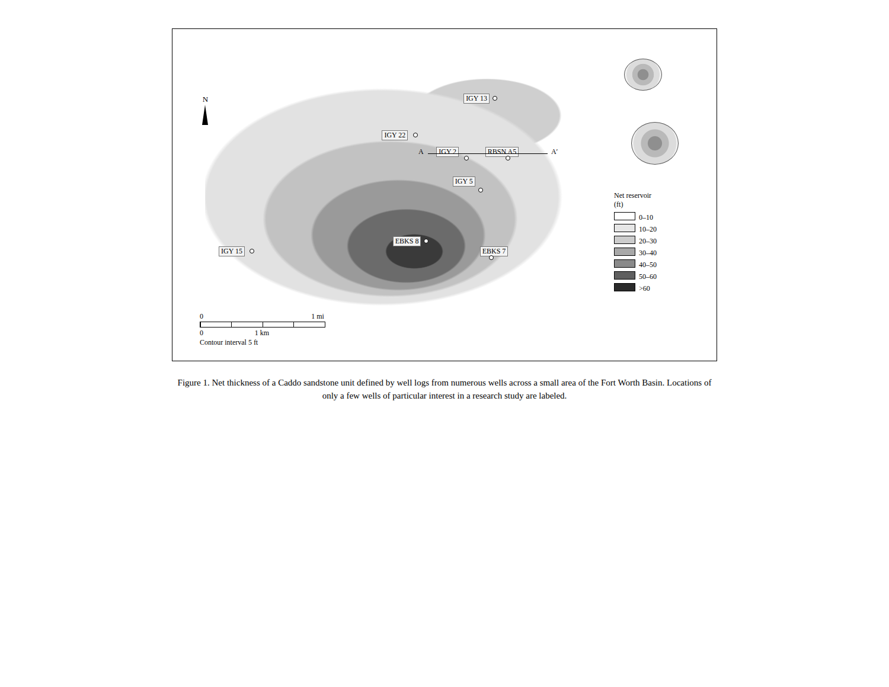N
IGY 13
IGY 22
IGY 2
RBSN A5
IGY 5
EBKS 8
EBKS 7
IGY 15
A
A′
Net reservoir
(ft)
| | 0–10 |
| | 10–20 |
| | 20–30 |
| | 30–40 |
| | 40–50 |
| | 50–60 |
| | >60 |
0 1 mi
0 1 km
Contour interval 5 ft
Figure 1. Net thickness of a Caddo sandstone unit defined by well logs from numerous wells across a small area of the Fort Worth Basin. Locations of only a few wells of particular interest in a research study are labeled.